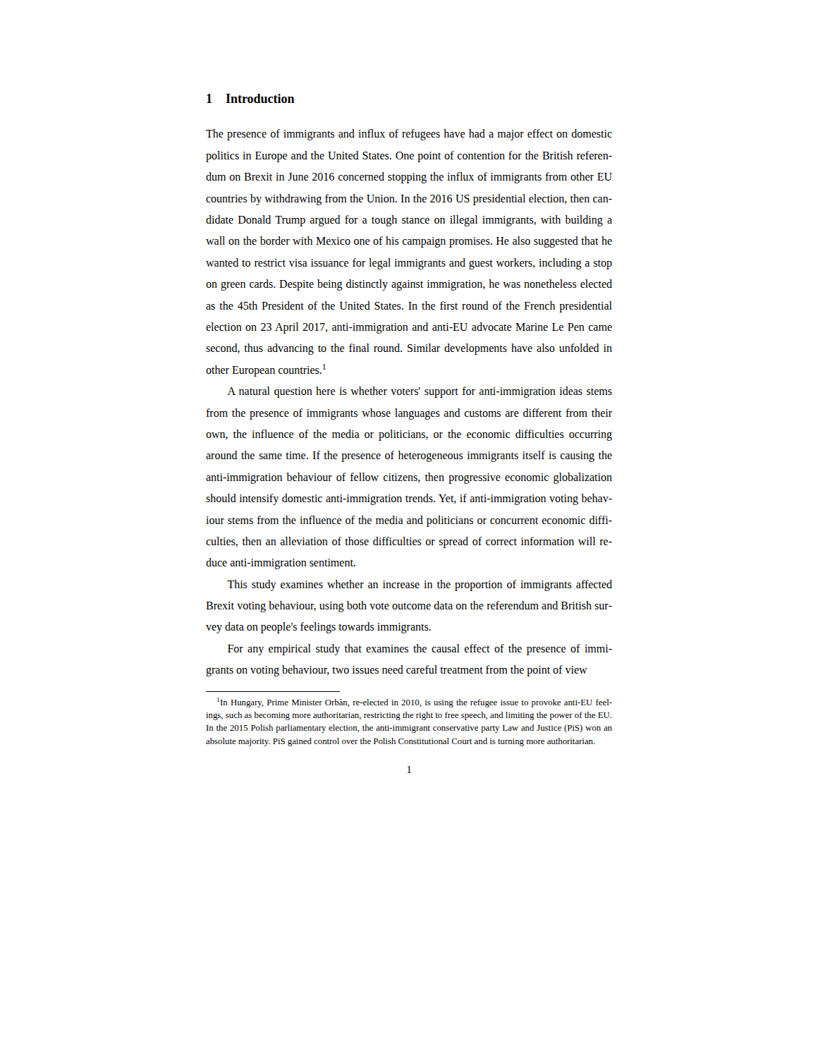1 Introduction
The presence of immigrants and influx of refugees have had a major effect on domestic politics in Europe and the United States. One point of contention for the British referendum on Brexit in June 2016 concerned stopping the influx of immigrants from other EU countries by withdrawing from the Union. In the 2016 US presidential election, then candidate Donald Trump argued for a tough stance on illegal immigrants, with building a wall on the border with Mexico one of his campaign promises. He also suggested that he wanted to restrict visa issuance for legal immigrants and guest workers, including a stop on green cards. Despite being distinctly against immigration, he was nonetheless elected as the 45th President of the United States. In the first round of the French presidential election on 23 April 2017, anti-immigration and anti-EU advocate Marine Le Pen came second, thus advancing to the final round. Similar developments have also unfolded in other European countries.1
A natural question here is whether voters' support for anti-immigration ideas stems from the presence of immigrants whose languages and customs are different from their own, the influence of the media or politicians, or the economic difficulties occurring around the same time. If the presence of heterogeneous immigrants itself is causing the anti-immigration behaviour of fellow citizens, then progressive economic globalization should intensify domestic anti-immigration trends. Yet, if anti-immigration voting behaviour stems from the influence of the media and politicians or concurrent economic difficulties, then an alleviation of those difficulties or spread of correct information will reduce anti-immigration sentiment.
This study examines whether an increase in the proportion of immigrants affected Brexit voting behaviour, using both vote outcome data on the referendum and British survey data on people's feelings towards immigrants.
For any empirical study that examines the causal effect of the presence of immigrants on voting behaviour, two issues need careful treatment from the point of view
1In Hungary, Prime Minister Orbàn, re-elected in 2010, is using the refugee issue to provoke anti-EU feelings, such as becoming more authoritarian, restricting the right to free speech, and limiting the power of the EU. In the 2015 Polish parliamentary election, the anti-immigrant conservative party Law and Justice (PiS) won an absolute majority. PiS gained control over the Polish Constitutional Court and is turning more authoritarian.
1